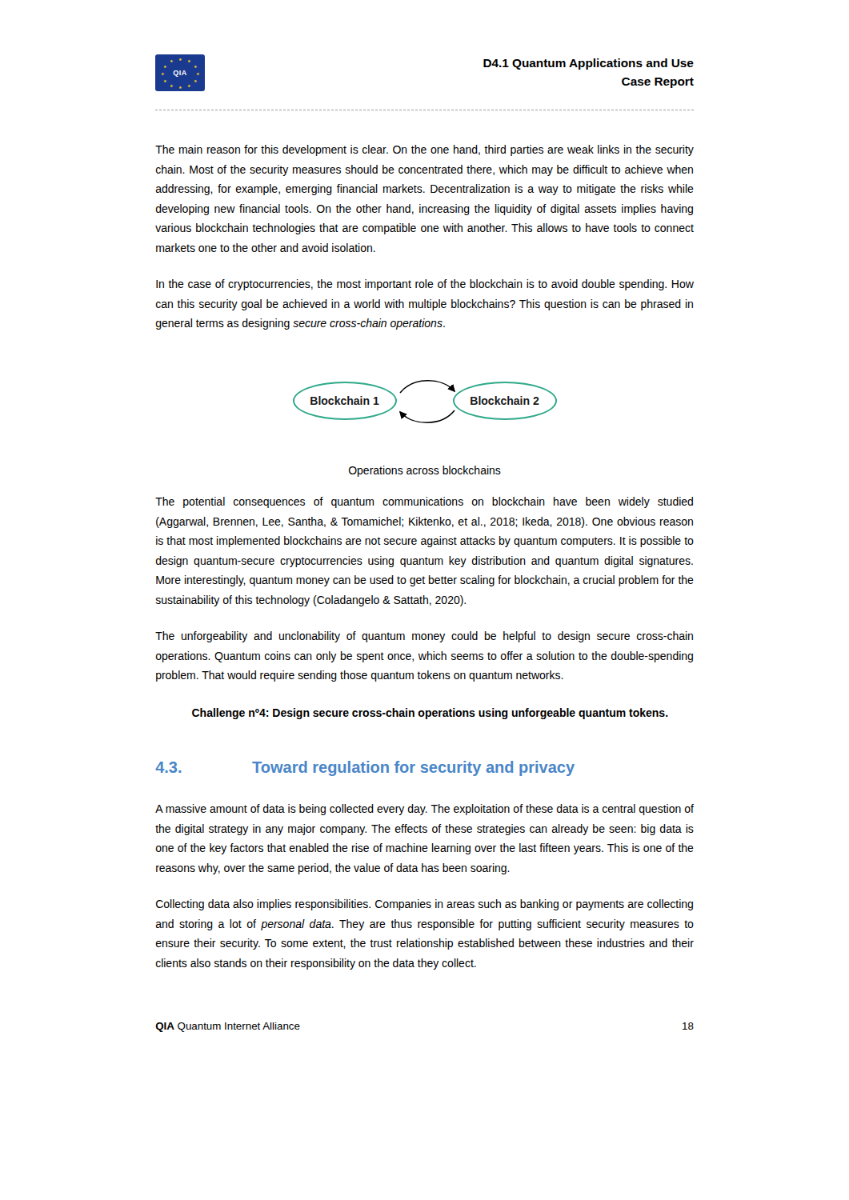★ ★ ★ ★ ★ ★ ★ ★ ★ ★ ★ ★
QIA
D4.1 Quantum Applications and Use
Case Report
The main reason for this development is clear. On the one hand, third parties are weak links in the security chain. Most of the security measures should be concentrated there, which may be difficult to achieve when addressing, for example, emerging financial markets. Decentralization is a way to mitigate the risks while developing new financial tools. On the other hand, increasing the liquidity of digital assets implies having various blockchain technologies that are compatible one with another. This allows to have tools to connect markets one to the other and avoid isolation.
In the case of cryptocurrencies, the most important role of the blockchain is to avoid double spending. How can this security goal be achieved in a world with multiple blockchains? This question is can be phrased in general terms as designing secure cross-chain operations.
Blockchain 1
Blockchain 2
Operations across blockchains
The potential consequences of quantum communications on blockchain have been widely studied (Aggarwal, Brennen, Lee, Santha, & Tomamichel; Kiktenko, et al., 2018; Ikeda, 2018). One obvious reason is that most implemented blockchains are not secure against attacks by quantum computers. It is possible to design quantum-secure cryptocurrencies using quantum key distribution and quantum digital signatures. More interestingly, quantum money can be used to get better scaling for blockchain, a crucial problem for the sustainability of this technology (Coladangelo & Sattath, 2020).
The unforgeability and unclonability of quantum money could be helpful to design secure cross-chain operations. Quantum coins can only be spent once, which seems to offer a solution to the double-spending problem. That would require sending those quantum tokens on quantum networks.
Challenge nº4: Design secure cross-chain operations using unforgeable quantum tokens.
4.3. Toward regulation for security and privacy
A massive amount of data is being collected every day. The exploitation of these data is a central question of the digital strategy in any major company. The effects of these strategies can already be seen: big data is one of the key factors that enabled the rise of machine learning over the last fifteen years. This is one of the reasons why, over the same period, the value of data has been soaring.
Collecting data also implies responsibilities. Companies in areas such as banking or payments are collecting and storing a lot of personal data. They are thus responsible for putting sufficient security measures to ensure their security. To some extent, the trust relationship established between these industries and their clients also stands on their responsibility on the data they collect.
QIA Quantum Internet Alliance
18